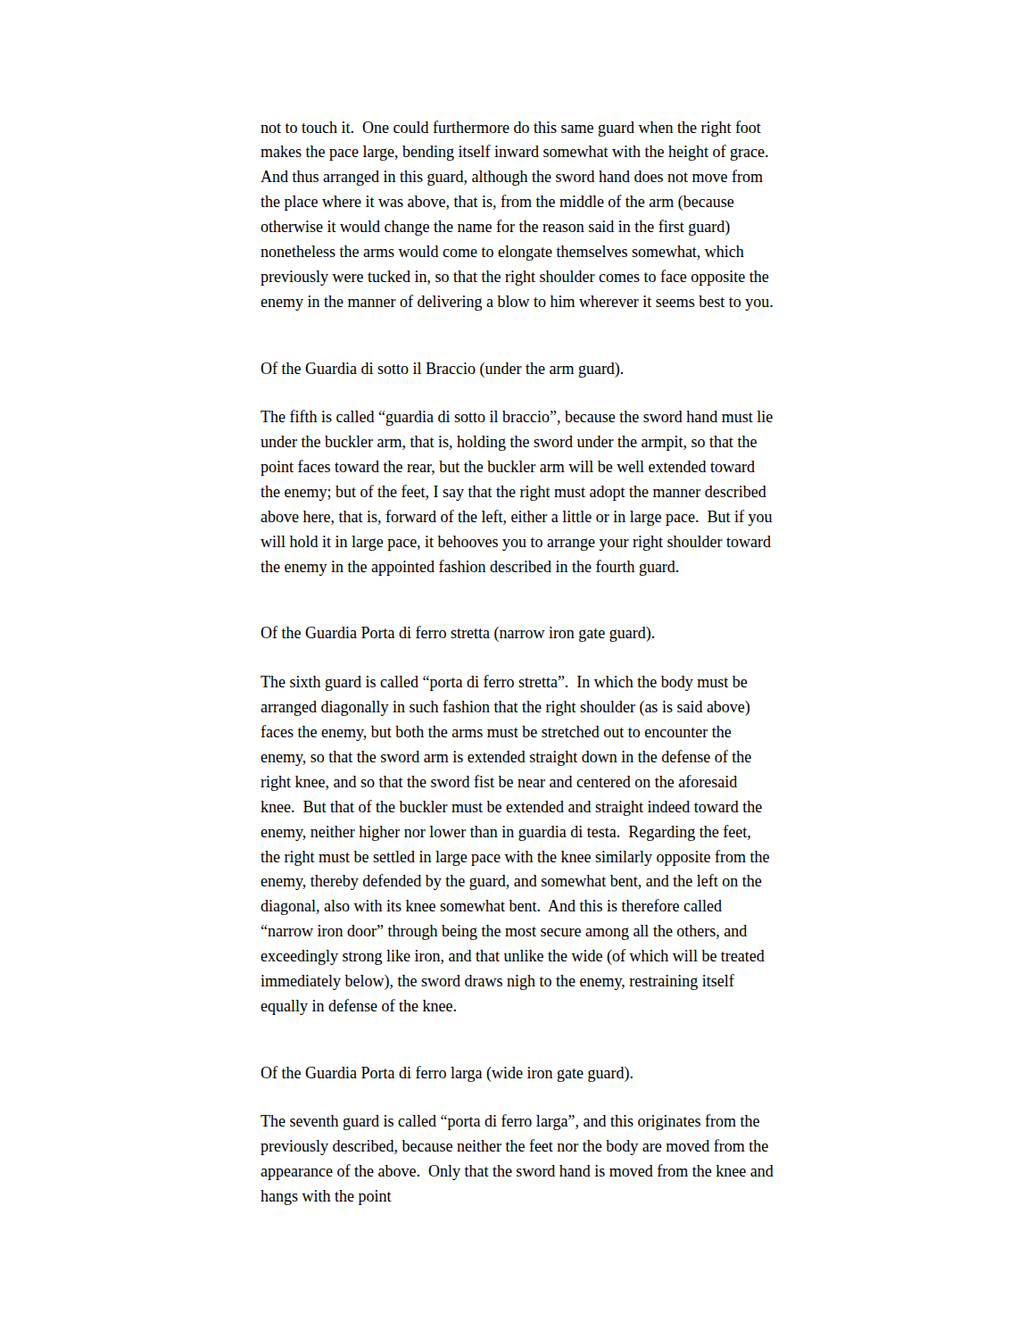not to touch it. One could furthermore do this same guard when the right foot makes the pace large, bending itself inward somewhat with the height of grace. And thus arranged in this guard, although the sword hand does not move from the place where it was above, that is, from the middle of the arm (because otherwise it would change the name for the reason said in the first guard) nonetheless the arms would come to elongate themselves somewhat, which previously were tucked in, so that the right shoulder comes to face opposite the enemy in the manner of delivering a blow to him wherever it seems best to you.
Of the Guardia di sotto il Braccio (under the arm guard).
The fifth is called “guardia di sotto il braccio”, because the sword hand must lie under the buckler arm, that is, holding the sword under the armpit, so that the point faces toward the rear, but the buckler arm will be well extended toward the enemy; but of the feet, I say that the right must adopt the manner described above here, that is, forward of the left, either a little or in large pace. But if you will hold it in large pace, it behooves you to arrange your right shoulder toward the enemy in the appointed fashion described in the fourth guard.
Of the Guardia Porta di ferro stretta (narrow iron gate guard).
The sixth guard is called “porta di ferro stretta”. In which the body must be arranged diagonally in such fashion that the right shoulder (as is said above) faces the enemy, but both the arms must be stretched out to encounter the enemy, so that the sword arm is extended straight down in the defense of the right knee, and so that the sword fist be near and centered on the aforesaid knee. But that of the buckler must be extended and straight indeed toward the enemy, neither higher nor lower than in guardia di testa. Regarding the feet, the right must be settled in large pace with the knee similarly opposite from the enemy, thereby defended by the guard, and somewhat bent, and the left on the diagonal, also with its knee somewhat bent. And this is therefore called “narrow iron door” through being the most secure among all the others, and exceedingly strong like iron, and that unlike the wide (of which will be treated immediately below), the sword draws nigh to the enemy, restraining itself equally in defense of the knee.
Of the Guardia Porta di ferro larga (wide iron gate guard).
The seventh guard is called “porta di ferro larga”, and this originates from the previously described, because neither the feet nor the body are moved from the appearance of the above. Only that the sword hand is moved from the knee and hangs with the point